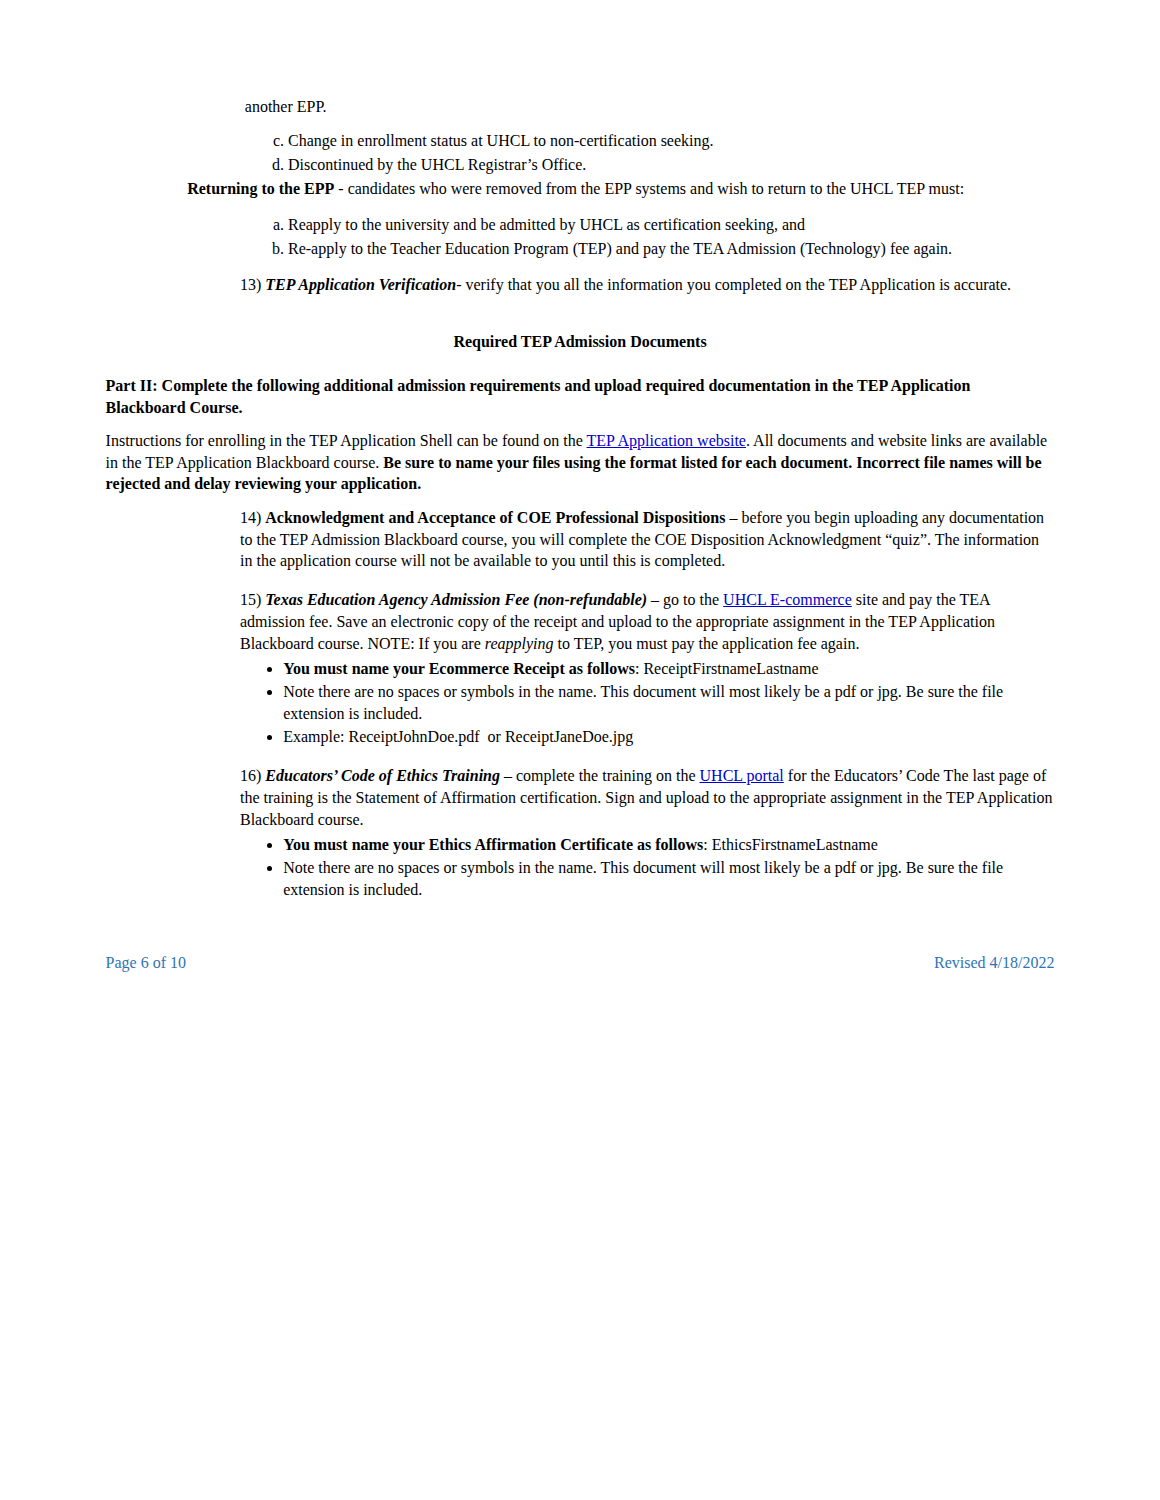another EPP.
Change in enrollment status at UHCL to non-certification seeking.
Discontinued by the UHCL Registrar’s Office.
Returning to the EPP - candidates who were removed from the EPP systems and wish to return to the UHCL TEP must:
Reapply to the university and be admitted by UHCL as certification seeking, and
Re-apply to the Teacher Education Program (TEP) and pay the TEA Admission (Technology) fee again.
13) TEP Application Verification- verify that you all the information you completed on the TEP Application is accurate.
Required TEP Admission Documents
Part II: Complete the following additional admission requirements and upload required documentation in the TEP Application Blackboard Course.
Instructions for enrolling in the TEP Application Shell can be found on the TEP Application website. All documents and website links are available in the TEP Application Blackboard course. Be sure to name your files using the format listed for each document. Incorrect file names will be rejected and delay reviewing your application.
14) Acknowledgment and Acceptance of COE Professional Dispositions – before you begin uploading any documentation to the TEP Admission Blackboard course, you will complete the COE Disposition Acknowledgment “quiz”. The information in the application course will not be available to you until this is completed.
15) Texas Education Agency Admission Fee (non-refundable) – go to the UHCL E-commerce site and pay the TEA admission fee. Save an electronic copy of the receipt and upload to the appropriate assignment in the TEP Application Blackboard course. NOTE: If you are reapplying to TEP, you must pay the application fee again.
You must name your Ecommerce Receipt as follows: ReceiptFirstnameLastname
Note there are no spaces or symbols in the name. This document will most likely be a pdf or jpg. Be sure the file extension is included.
Example: ReceiptJohnDoe.pdf or ReceiptJaneDoe.jpg
16) Educators’ Code of Ethics Training – complete the training on the UHCL portal for the Educators’ Code The last page of the training is the Statement of Affirmation certification. Sign and upload to the appropriate assignment in the TEP Application Blackboard course.
You must name your Ethics Affirmation Certificate as follows: EthicsFirstnameLastname
Note there are no spaces or symbols in the name. This document will most likely be a pdf or jpg. Be sure the file extension is included.
Page 6 of 10 Revised 4/18/2022